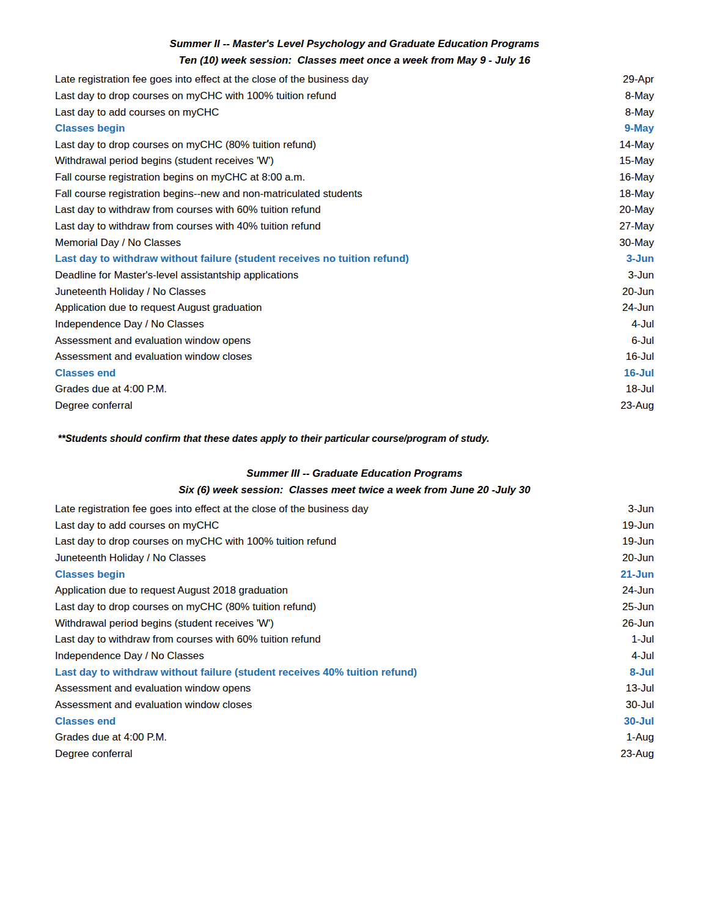Summer II -- Master's Level Psychology and Graduate Education Programs
Ten (10) week session: Classes meet once a week from May 9 - July 16
| Late registration fee goes into effect at the close of the business day | 29-Apr |
| Last day to drop courses on myCHC with 100% tuition refund | 8-May |
| Last day to add courses on myCHC | 8-May |
| Classes begin | 9-May |
| Last day to drop courses on myCHC (80% tuition refund) | 14-May |
| Withdrawal period begins (student receives 'W') | 15-May |
| Fall course registration begins on myCHC at 8:00 a.m. | 16-May |
| Fall course registration begins--new and non-matriculated students | 18-May |
| Last day to withdraw from courses with 60% tuition refund | 20-May |
| Last day to withdraw from courses with 40% tuition refund | 27-May |
| Memorial Day / No Classes | 30-May |
| Last day to withdraw without failure (student receives no tuition refund) | 3-Jun |
| Deadline for Master's-level assistantship applications | 3-Jun |
| Juneteenth Holiday / No Classes | 20-Jun |
| Application due to request August graduation | 24-Jun |
| Independence Day / No Classes | 4-Jul |
| Assessment and evaluation window opens | 6-Jul |
| Assessment and evaluation window closes | 16-Jul |
| Classes end | 16-Jul |
| Grades due at 4:00 P.M. | 18-Jul |
| Degree conferral | 23-Aug |
**Students should confirm that these dates apply to their particular course/program of study.
Summer III -- Graduate Education Programs
Six (6) week session: Classes meet twice a week from June 20 -July 30
| Late registration fee goes into effect at the close of the business day | 3-Jun |
| Last day to add courses on myCHC | 19-Jun |
| Last day to drop courses on myCHC with 100% tuition refund | 19-Jun |
| Juneteenth Holiday / No Classes | 20-Jun |
| Classes begin | 21-Jun |
| Application due to request August 2018 graduation | 24-Jun |
| Last day to drop courses on myCHC (80% tuition refund) | 25-Jun |
| Withdrawal period begins (student receives 'W') | 26-Jun |
| Last day to withdraw from courses with 60% tuition refund | 1-Jul |
| Independence Day / No Classes | 4-Jul |
| Last day to withdraw without failure (student receives 40% tuition refund) | 8-Jul |
| Assessment and evaluation window opens | 13-Jul |
| Assessment and evaluation window closes | 30-Jul |
| Classes end | 30-Jul |
| Grades due at 4:00 P.M. | 1-Aug |
| Degree conferral | 23-Aug |